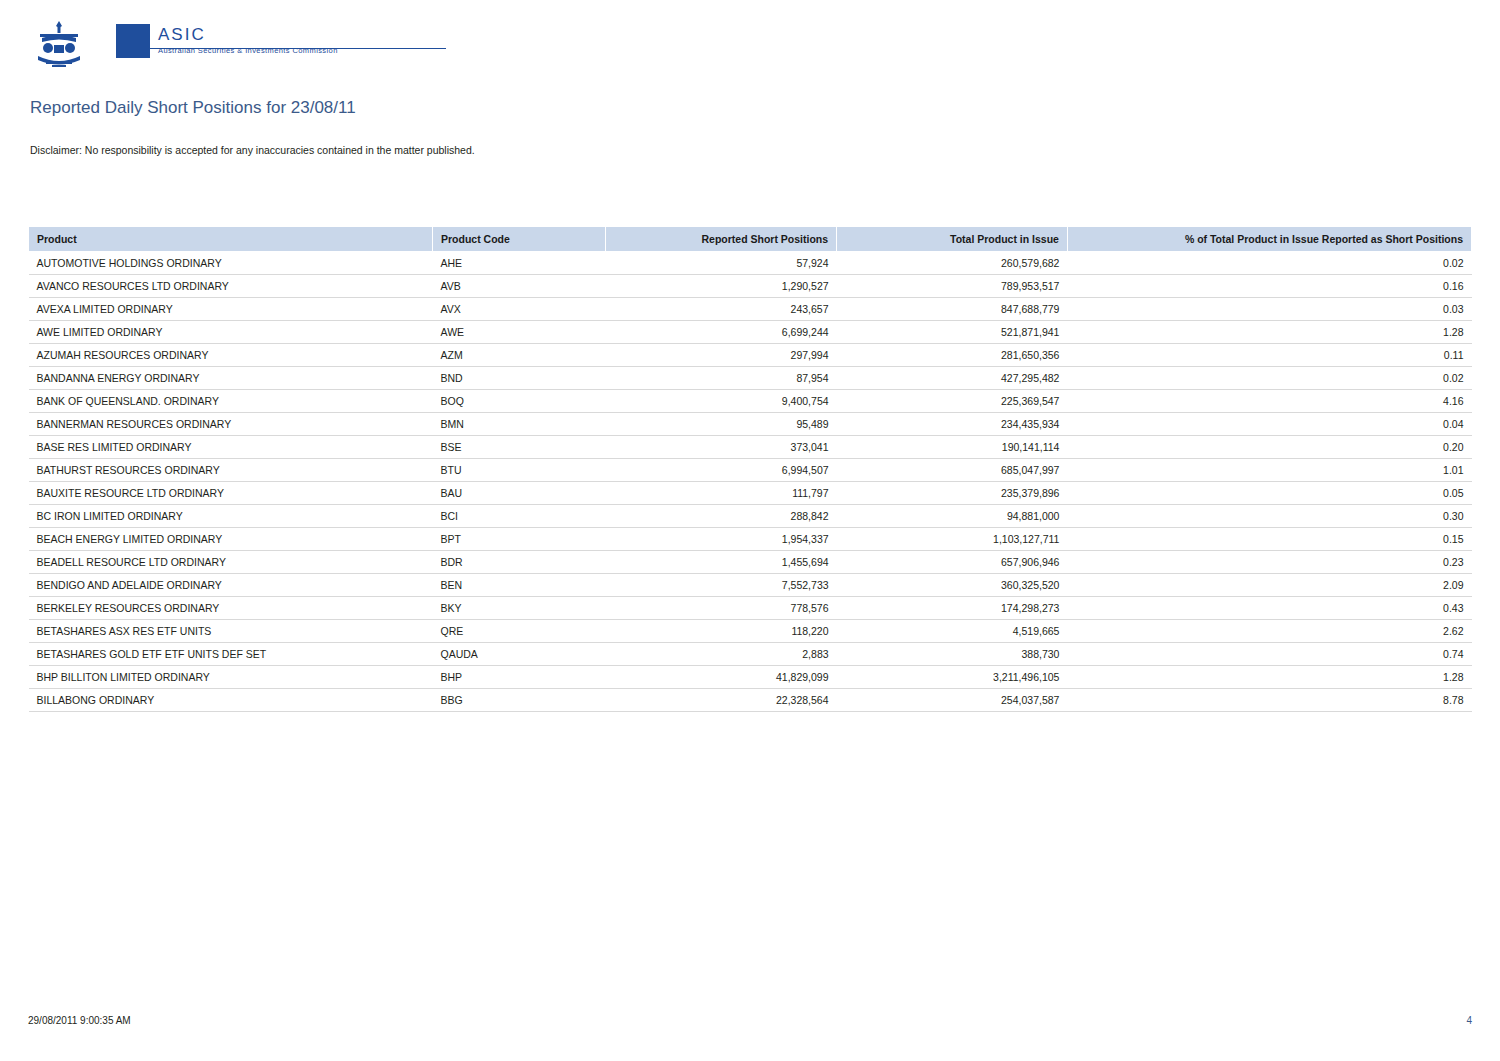ASIC
Australian Securities & Investments Commission
Reported Daily Short Positions for 23/08/11
Disclaimer: No responsibility is accepted for any inaccuracies contained in the matter published.
| Product | Product Code | Reported Short Positions | Total Product in Issue | % of Total Product in Issue Reported as Short Positions |
| --- | --- | --- | --- | --- |
| AUTOMOTIVE HOLDINGS ORDINARY | AHE | 57,924 | 260,579,682 | 0.02 |
| AVANCO RESOURCES LTD ORDINARY | AVB | 1,290,527 | 789,953,517 | 0.16 |
| AVEXA LIMITED ORDINARY | AVX | 243,657 | 847,688,779 | 0.03 |
| AWE LIMITED ORDINARY | AWE | 6,699,244 | 521,871,941 | 1.28 |
| AZUMAH RESOURCES ORDINARY | AZM | 297,994 | 281,650,356 | 0.11 |
| BANDANNA ENERGY ORDINARY | BND | 87,954 | 427,295,482 | 0.02 |
| BANK OF QUEENSLAND. ORDINARY | BOQ | 9,400,754 | 225,369,547 | 4.16 |
| BANNERMAN RESOURCES ORDINARY | BMN | 95,489 | 234,435,934 | 0.04 |
| BASE RES LIMITED ORDINARY | BSE | 373,041 | 190,141,114 | 0.20 |
| BATHURST RESOURCES ORDINARY | BTU | 6,994,507 | 685,047,997 | 1.01 |
| BAUXITE RESOURCE LTD ORDINARY | BAU | 111,797 | 235,379,896 | 0.05 |
| BC IRON LIMITED ORDINARY | BCI | 288,842 | 94,881,000 | 0.30 |
| BEACH ENERGY LIMITED ORDINARY | BPT | 1,954,337 | 1,103,127,711 | 0.15 |
| BEADELL RESOURCE LTD ORDINARY | BDR | 1,455,694 | 657,906,946 | 0.23 |
| BENDIGO AND ADELAIDE ORDINARY | BEN | 7,552,733 | 360,325,520 | 2.09 |
| BERKELEY RESOURCES ORDINARY | BKY | 778,576 | 174,298,273 | 0.43 |
| BETASHARES ASX RES ETF UNITS | QRE | 118,220 | 4,519,665 | 2.62 |
| BETASHARES GOLD ETF ETF UNITS DEF SET | QAUDA | 2,883 | 388,730 | 0.74 |
| BHP BILLITON LIMITED ORDINARY | BHP | 41,829,099 | 3,211,496,105 | 1.28 |
| BILLABONG ORDINARY | BBG | 22,328,564 | 254,037,587 | 8.78 |
29/08/2011 9:00:35 AM 4